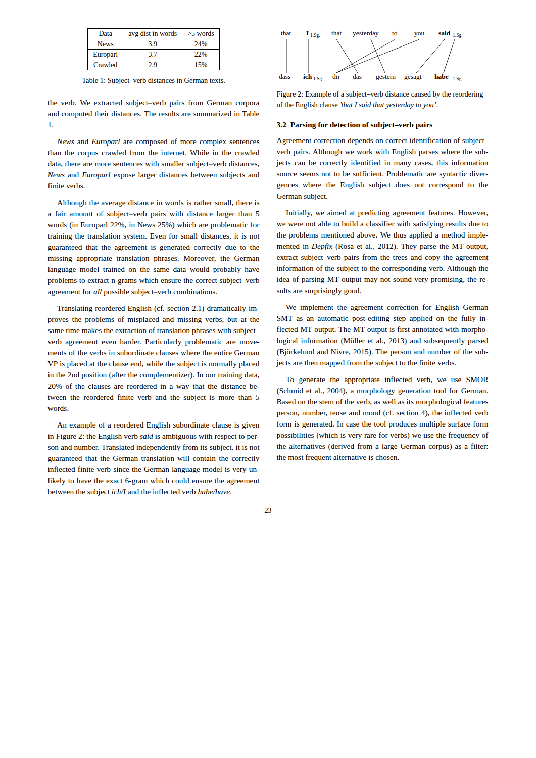| Data | avg dist in words | >5 words |
| --- | --- | --- |
| News | 3.9 | 24% |
| Europarl | 3.7 | 22% |
| Crawled | 2.9 | 15% |
Table 1: Subject–verb distances in German texts.
the verb. We extracted subject–verb pairs from German corpora and computed their distances. The results are summarized in Table 1.
News and Europarl are composed of more complex sentences than the corpus crawled from the internet. While in the crawled data, there are more sentences with smaller subject–verb distances, News and Europarl expose larger distances between subjects and finite verbs.
Although the average distance in words is rather small, there is a fair amount of subject–verb pairs with distance larger than 5 words (in Europarl 22%, in News 25%) which are problematic for training the translation system. Even for small distances, it is not guaranteed that the agreement is generated correctly due to the missing appropriate translation phrases. Moreover, the German language model trained on the same data would probably have problems to extract n-grams which ensure the correct subject–verb agreement for all possible subject–verb combinations.
Translating reordered English (cf. section 2.1) dramatically improves the problems of misplaced and missing verbs, but at the same time makes the extraction of translation phrases with subject–verb agreement even harder. Particularly problematic are movements of the verbs in subordinate clauses where the entire German VP is placed at the clause end, while the subject is normally placed in the 2nd position (after the complementizer). In our training data, 20% of the clauses are reordered in a way that the distance between the reordered finite verb and the subject is more than 5 words.
An example of a reordered English subordinate clause is given in Figure 2: the English verb said is ambiguous with respect to person and number. Translated independently from its subject, it is not guaranteed that the German translation will contain the correctly inflected finite verb since the German language model is very unlikely to have the exact 6-gram which could ensure the agreement between the subject ich/I and the inflected verb habe/have.
that I 1.Sg. that yesterday to you said 1.Sg. dass ich 1.Sg. dir das gestern gesagt habe 1.Sg.
Figure 2: Example of a subject–verb distance caused by the reordering of the English clause ’that I said that yesterday to you’.
3.2 Parsing for detection of subject–verb pairs
Agreement correction depends on correct identification of subject–verb pairs. Although we work with English parses where the subjects can be correctly identified in many cases, this information source seems not to be sufficient. Problematic are syntactic divergences where the English subject does not correspond to the German subject.
Initially, we aimed at predicting agreement features. However, we were not able to build a classifier with satisfying results due to the problems mentioned above. We thus applied a method implemented in Depfix (Rosa et al., 2012). They parse the MT output, extract subject–verb pairs from the trees and copy the agreement information of the subject to the corresponding verb. Although the idea of parsing MT output may not sound very promising, the results are surprisingly good.
We implement the agreement correction for English–German SMT as an automatic post-editing step applied on the fully inflected MT output. The MT output is first annotated with morphological information (Müller et al., 2013) and subsequently parsed (Björkelund and Nivre, 2015). The person and number of the subjects are then mapped from the subject to the finite verbs.
To generate the appropriate inflected verb, we use SMOR (Schmid et al., 2004), a morphology generation tool for German. Based on the stem of the verb, as well as its morphological features person, number, tense and mood (cf. section 4), the inflected verb form is generated. In case the tool produces multiple surface form possibilities (which is very rare for verbs) we use the frequency of the alternatives (derived from a large German corpus) as a filter: the most frequent alternative is chosen.
23